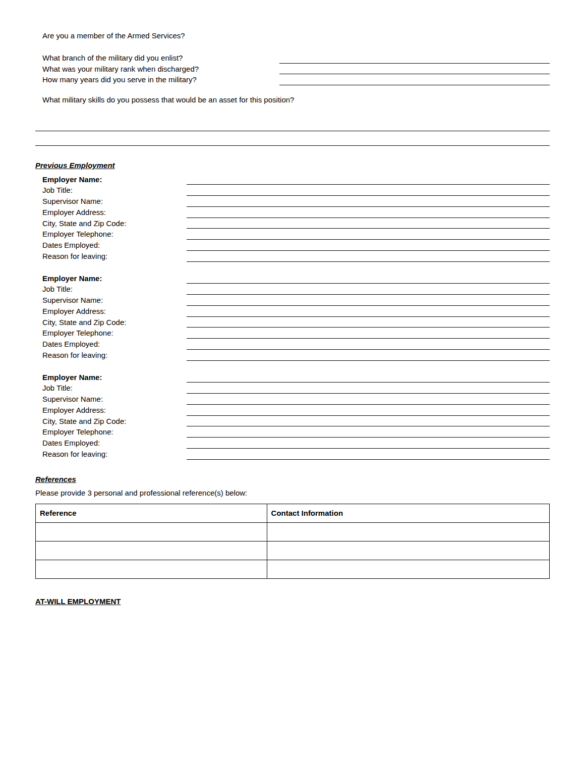Are you a member of the Armed Services?
What branch of the military did you enlist?
What was your military rank when discharged?
How many years did you serve in the military?
What military skills do you possess that would be an asset for this position?
Previous Employment
Employer Name:
Job Title:
Supervisor Name:
Employer Address:
City, State and Zip Code:
Employer Telephone:
Dates Employed:
Reason for leaving:
Employer Name:
Job Title:
Supervisor Name:
Employer Address:
City, State and Zip Code:
Employer Telephone:
Dates Employed:
Reason for leaving:
Employer Name:
Job Title:
Supervisor Name:
Employer Address:
City, State and Zip Code:
Employer Telephone:
Dates Employed:
Reason for leaving:
References
Please provide 3 personal and professional reference(s) below:
| Reference | Contact Information |
| --- | --- |
AT-WILL EMPLOYMENT